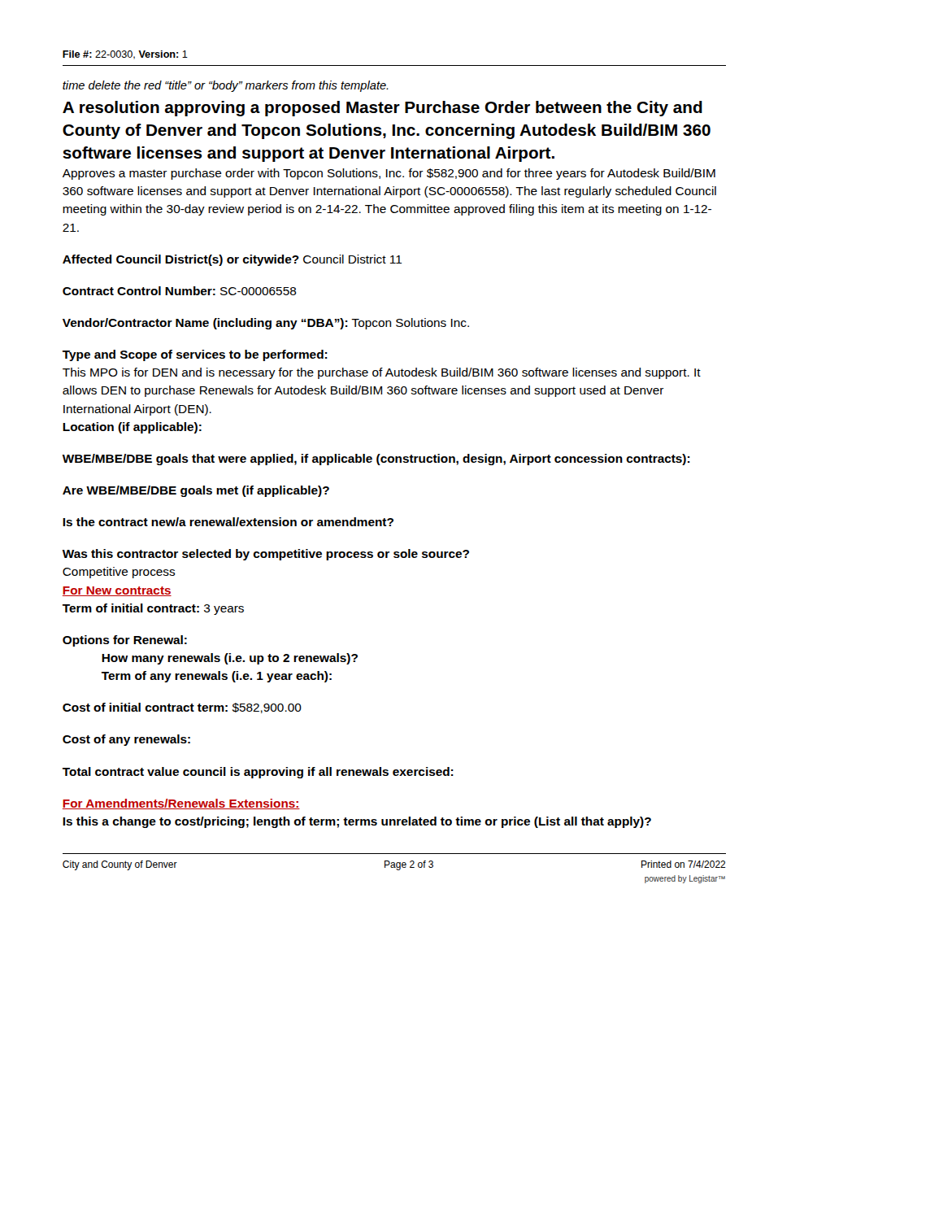File #: 22-0030, Version: 1
time delete the red “title” or “body” markers from this template.
A resolution approving a proposed Master Purchase Order between the City and County of Denver and Topcon Solutions, Inc. concerning Autodesk Build/BIM 360 software licenses and support at Denver International Airport.
Approves a master purchase order with Topcon Solutions, Inc. for $582,900 and for three years for Autodesk Build/BIM 360 software licenses and support at Denver International Airport (SC-00006558). The last regularly scheduled Council meeting within the 30-day review period is on 2-14-22. The Committee approved filing this item at its meeting on 1-12-21.
Affected Council District(s) or citywide? Council District 11
Contract Control Number: SC-00006558
Vendor/Contractor Name (including any “DBA”): Topcon Solutions Inc.
Type and Scope of services to be performed:
This MPO is for DEN and is necessary for the purchase of Autodesk Build/BIM 360 software licenses and support. It allows DEN to purchase Renewals for Autodesk Build/BIM 360 software licenses and support used at Denver International Airport (DEN).
Location (if applicable):
WBE/MBE/DBE goals that were applied, if applicable (construction, design, Airport concession contracts):
Are WBE/MBE/DBE goals met (if applicable)?
Is the contract new/a renewal/extension or amendment?
Was this contractor selected by competitive process or sole source?
Competitive process
For New contracts
Term of initial contract: 3 years
Options for Renewal:
How many renewals (i.e. up to 2 renewals)?
Term of any renewals (i.e. 1 year each):
Cost of initial contract term: $582,900.00
Cost of any renewals:
Total contract value council is approving if all renewals exercised:
For Amendments/Renewals Extensions:
Is this a change to cost/pricing; length of term; terms unrelated to time or price (List all that apply)?
City and County of Denver
Page 2 of 3
Printed on 7/4/2022
powered by Legistar™